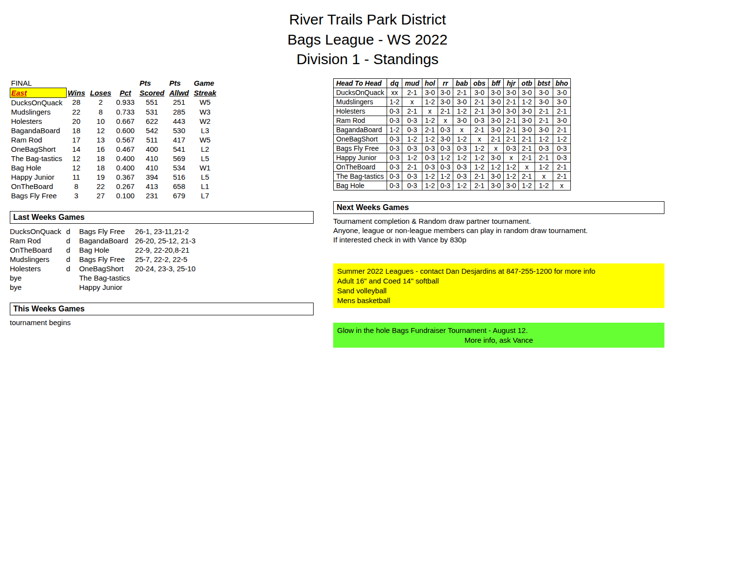River Trails Park District
Bags League - WS 2022
Division 1 - Standings
| FINAL | | | | Pts | Pts | Game |
| East | Wins | Loses | Pct | Scored | Allwd | Streak |
| DucksOnQuack | 28 | 2 | 0.933 | 551 | 251 | W5 |
| Mudslingers | 22 | 8 | 0.733 | 531 | 285 | W3 |
| Holesters | 20 | 10 | 0.667 | 622 | 443 | W2 |
| BagandaBoard | 18 | 12 | 0.600 | 542 | 530 | L3 |
| Ram Rod | 17 | 13 | 0.567 | 511 | 417 | W5 |
| OneBagShort | 14 | 16 | 0.467 | 400 | 541 | L2 |
| The Bag-tastics | 12 | 18 | 0.400 | 410 | 569 | L5 |
| Bag Hole | 12 | 18 | 0.400 | 410 | 534 | W1 |
| Happy Junior | 11 | 19 | 0.367 | 394 | 516 | L5 |
| OnTheBoard | 8 | 22 | 0.267 | 413 | 658 | L1 |
| Bags Fly Free | 3 | 27 | 0.100 | 231 | 679 | L7 |
Last Weeks Games
| DucksOnQuack | d | Bags Fly Free | 26-1, 23-11,21-2 |
| Ram Rod | d | BagandaBoard | 26-20, 25-12, 21-3 |
| OnTheBoard | d | Bag Hole | 22-9, 22-20,8-21 |
| Mudslingers | d | Bags Fly Free | 25-7, 22-2, 22-5 |
| Holesters | d | OneBagShort | 20-24, 23-3, 25-10 |
| bye | | The Bag-tastics | |
| bye | | Happy Junior | |
This Weeks Games
tournament begins
| Head To Head | dq | mud | hol | rr | bab | obs | bff | hjr | otb | btst | bho |
| --- | --- | --- | --- | --- | --- | --- | --- | --- | --- | --- | --- |
| DucksOnQuack | xx | 2-1 | 3-0 | 3-0 | 2-1 | 3-0 | 3-0 | 3-0 | 3-0 | 3-0 | 3-0 |
| Mudslingers | 1-2 | x | 1-2 | 3-0 | 3-0 | 2-1 | 3-0 | 2-1 | 1-2 | 3-0 | 3-0 |
| Holesters | 0-3 | 2-1 | x | 2-1 | 1-2 | 2-1 | 3-0 | 3-0 | 3-0 | 2-1 | 2-1 |
| Ram Rod | 0-3 | 0-3 | 1-2 | x | 3-0 | 0-3 | 3-0 | 2-1 | 3-0 | 2-1 | 3-0 |
| BagandaBoard | 1-2 | 0-3 | 2-1 | 0-3 | x | 2-1 | 3-0 | 2-1 | 3-0 | 3-0 | 2-1 |
| OneBagShort | 0-3 | 1-2 | 1-2 | 3-0 | 1-2 | x | 2-1 | 2-1 | 2-1 | 1-2 | 1-2 |
| Bags Fly Free | 0-3 | 0-3 | 0-3 | 0-3 | 0-3 | 1-2 | x | 0-3 | 2-1 | 0-3 | 0-3 |
| Happy Junior | 0-3 | 1-2 | 0-3 | 1-2 | 1-2 | 1-2 | 3-0 | x | 2-1 | 2-1 | 0-3 |
| OnTheBoard | 0-3 | 2-1 | 0-3 | 0-3 | 0-3 | 1-2 | 1-2 | 1-2 | x | 1-2 | 2-1 |
| The Bag-tastics | 0-3 | 0-3 | 1-2 | 1-2 | 0-3 | 2-1 | 3-0 | 1-2 | 2-1 | x | 2-1 |
| Bag Hole | 0-3 | 0-3 | 1-2 | 0-3 | 1-2 | 2-1 | 3-0 | 3-0 | 1-2 | 1-2 | x |
Next Weeks Games
Tournament completion & Random draw partner tournament.
Anyone, league or non-league members can play in random draw tournament.
If interested check in with Vance by 830p
Summer 2022 Leagues - contact Dan Desjardins at 847-255-1200 for more info
Adult 16" and Coed 14" softball
Sand volleyball
Mens basketball
Glow in the hole Bags Fundraiser Tournament - August 12.
More info, ask Vance